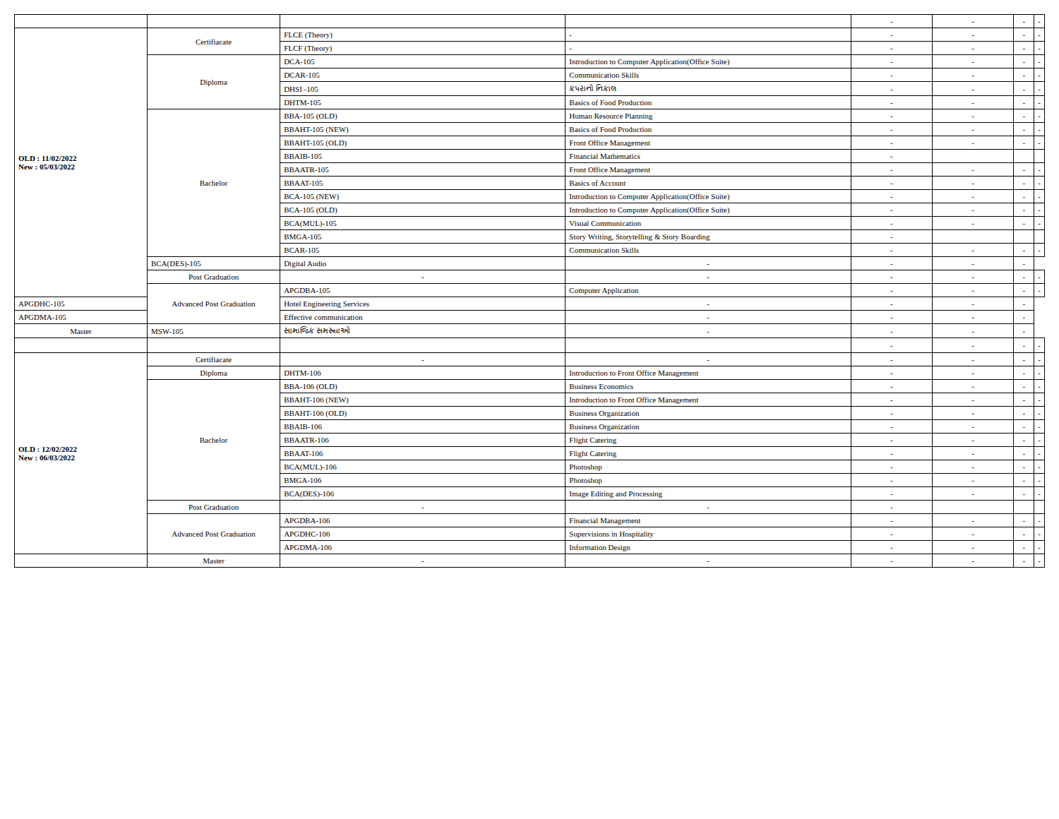| | | | | - | - | - | - |
| OLD : 11/02/2022 New : 05/03/2022 | Certifiacate | FLCE (Theory) | - | - | - | - | - |
| FLCF (Theory) | - | - | - | - | - |
| Diploma | DCA-105 | Introduction to Computer Application(Office Suite) | - | - | - | - |
| DCAR-105 | Communication Skills | - | - | - | - |
| DHSI -105 | કપરાનો નિકાલ | - | - | - | - |
| DHTM-105 | Basics of Food Production | - | - | - | - |
| Bachelor | BBA-105 (OLD) | Human Resource Planning | - | - | - | - |
| BBAHT-105 (NEW) | Basics of Food Production | - | - | - | - |
| BBAHT-105 (OLD) | Front Office Management | - | - | - | - |
| BBAIB-105 | Financial Mathematics | - | | | |
| BBAATR-105 | Front Office Management | - | - | - | - |
| BBAAT-105 | Basics of Account | - | - | - | - |
| BCA-105 (NEW) | Introduction to Computer Application(Office Suite) | - | - | - | - |
| BCA-105 (OLD) | Introduction to Computer Application(Office Suite) | - | - | - | - |
| BCA(MUL)-105 | Visual Communication | - | - | - | - |
| BMGA-105 | Story Writing, Storytelling & Story Boarding | - | | | |
| BCAR-105 | Communication Skills | - | - | - | - |
| BCA(DES)-105 | Digital Audio | - | - | - | - |
| Post Graduation | - | - | - | - | - | - |
| Advanced Post Graduation | APGDBA-105 | Computer Application | - | - | - | - |
| APGDHC-105 | Hotel Engineering Services | - | - | - | - |
| APGDMA-105 | Effective communication | - | - | - | - |
| Master | MSW-105 | સામાજિક સમસ્યાઓ | - | - | - | - |
| | | | | - | - | - | - |
| OLD : 12/02/2022 New : 06/03/2022 | Certifiacate | - | - | - | - | - | - |
| Diploma | DHTM-106 | Introduction to Front Office Management | - | - | - | - |
| Bachelor | BBA-106 (OLD) | Business Economics | - | - | - | - |
| BBAHT-106 (NEW) | Introduction to Front Office Management | - | - | - | - |
| BBAHT-106 (OLD) | Business Organization | - | - | - | - |
| BBAIB-106 | Business Organization | - | - | - | - |
| BBAATR-106 | Flight Catering | - | - | - | - |
| BBAAT-106 | Flight Catering | - | - | - | - |
| BCA(MUL)-106 | Photoshop | - | - | - | - |
| BMGA-106 | Photoshop | - | - | - | - |
| BCA(DES)-106 | Image Editing and Processing | - | - | - | - |
| Post Graduation | - | - | - | | | |
| Advanced Post Graduation | APGDBA-106 | Financial Management | - | - | - | - |
| APGDHC-106 | Supervisions in Hospitality | - | - | - | - |
| APGDMA-106 | Information Design | - | - | - | - |
| | Master | - | - | - | - | - | - |